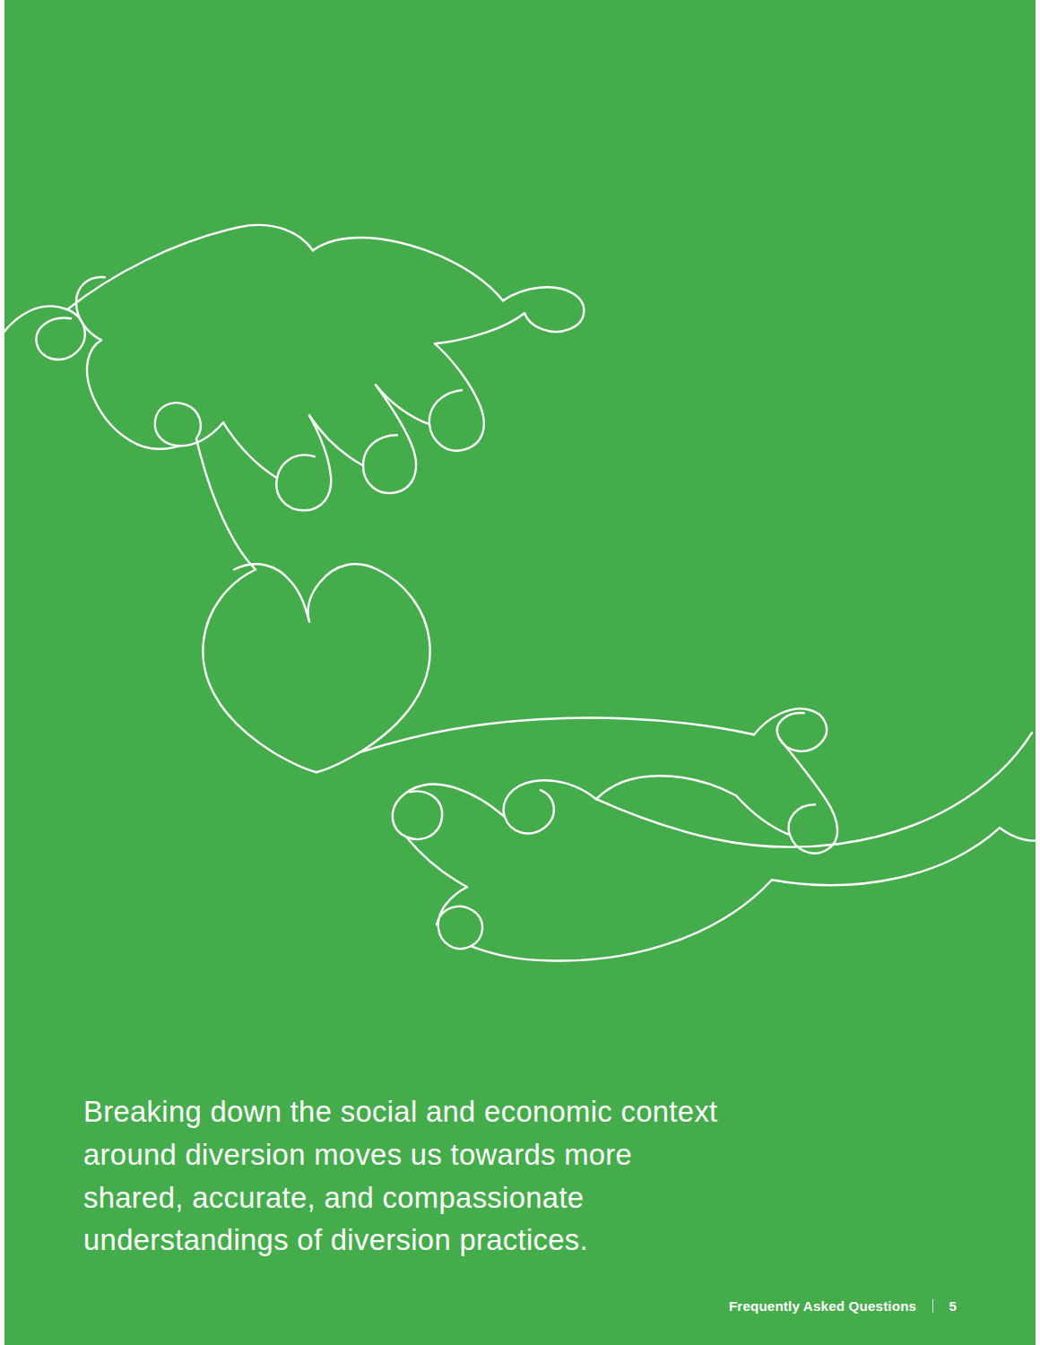Breaking down the social and economic context around diversion moves us towards more shared, accurate, and compassionate understandings of diversion practices.
Frequently Asked Questions 5